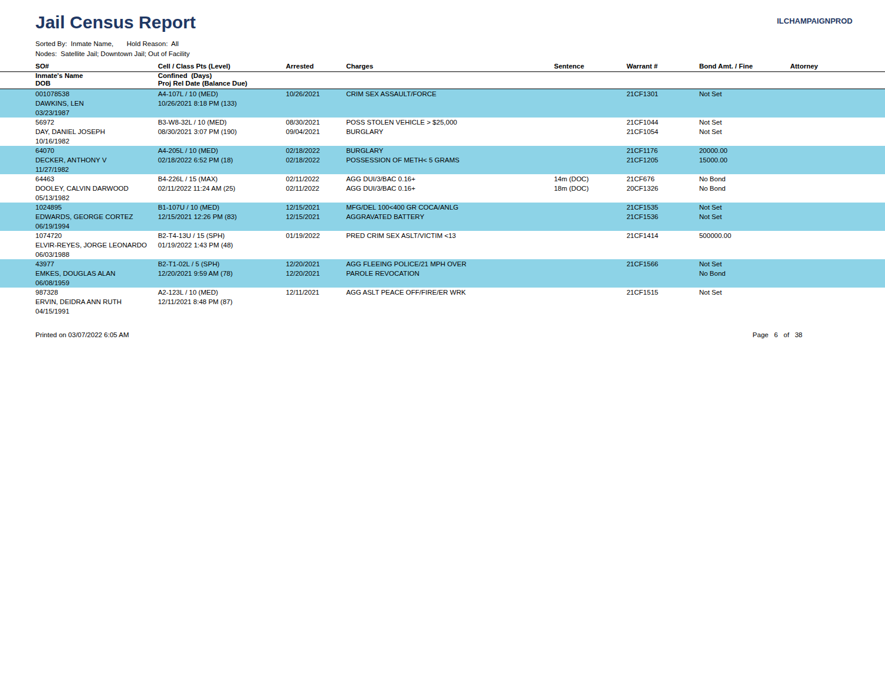ILCHAMPAIGNPROD
Jail Census Report
Sorted By: Inmate Name, Hold Reason: All
Nodes: Satellite Jail; Downtown Jail; Out of Facility
| SO# | Cell / Class Pts (Level) | Arrested | Charges | Sentence | Warrant # | Bond Amt. / Fine | Attorney |
| --- | --- | --- | --- | --- | --- | --- | --- |
| Inmate's Name | Confined (Days) | | | | | | |
| DOB | Proj Rel Date (Balance Due) | | | | | | |
| 001078538 | A4-107L / 10 (MED) | 10/26/2021 | CRIM SEX ASSAULT/FORCE | | 21CF1301 | Not Set | |
| DAWKINS, LEN | 10/26/2021 8:18 PM (133) | | | | | | |
| 03/23/1987 | | | | | | | |
| 56972 | B3-W8-32L / 10 (MED) | 08/30/2021 | POSS STOLEN VEHICLE > $25,000 | | 21CF1044 | Not Set | |
| DAY, DANIEL JOSEPH | 08/30/2021 3:07 PM (190) | 09/04/2021 | BURGLARY | | 21CF1054 | Not Set | |
| 10/16/1982 | | | | | | | |
| 64070 | A4-205L / 10 (MED) | 02/18/2022 | BURGLARY | | 21CF1176 | 20000.00 | |
| DECKER, ANTHONY V | 02/18/2022 6:52 PM (18) | 02/18/2022 | POSSESSION OF METH< 5 GRAMS | | 21CF1205 | 15000.00 | |
| 11/27/1982 | | | | | | | |
| 64463 | B4-226L / 15 (MAX) | 02/11/2022 | AGG DUI/3/BAC 0.16+ | 14m (DOC) | 21CF676 | No Bond | |
| DOOLEY, CALVIN DARWOOD | 02/11/2022 11:24 AM (25) | 02/11/2022 | AGG DUI/3/BAC 0.16+ | 18m (DOC) | 20CF1326 | No Bond | |
| 05/13/1982 | | | | | | | |
| 1024895 | B1-107U / 10 (MED) | 12/15/2021 | MFG/DEL 100<400 GR COCA/ANLG | | 21CF1535 | Not Set | |
| EDWARDS, GEORGE CORTEZ | 12/15/2021 12:26 PM (83) | 12/15/2021 | AGGRAVATED BATTERY | | 21CF1536 | Not Set | |
| 06/19/1994 | | | | | | | |
| 1074720 | B2-T4-13U / 15 (SPH) | 01/19/2022 | PRED CRIM SEX ASLT/VICTIM <13 | | 21CF1414 | 500000.00 | |
| ELVIR-REYES, JORGE LEONARDO | 01/19/2022 1:43 PM (48) | | | | | | |
| 06/03/1988 | | | | | | | |
| 43977 | B2-T1-02L / 5 (SPH) | 12/20/2021 | AGG FLEEING POLICE/21 MPH OVER | | 21CF1566 | Not Set | |
| EMKES, DOUGLAS ALAN | 12/20/2021 9:59 AM (78) | 12/20/2021 | PAROLE REVOCATION | | | No Bond | |
| 06/08/1959 | | | | | | | |
| 987328 | A2-123L / 10 (MED) | 12/11/2021 | AGG ASLT PEACE OFF/FIRE/ER WRK | | 21CF1515 | Not Set | |
| ERVIN, DEIDRA ANN RUTH | 12/11/2021 8:48 PM (87) | | | | | | |
| 04/15/1991 | | | | | | | |
Printed on 03/07/2022 6:05 AM
Page 6 of 38